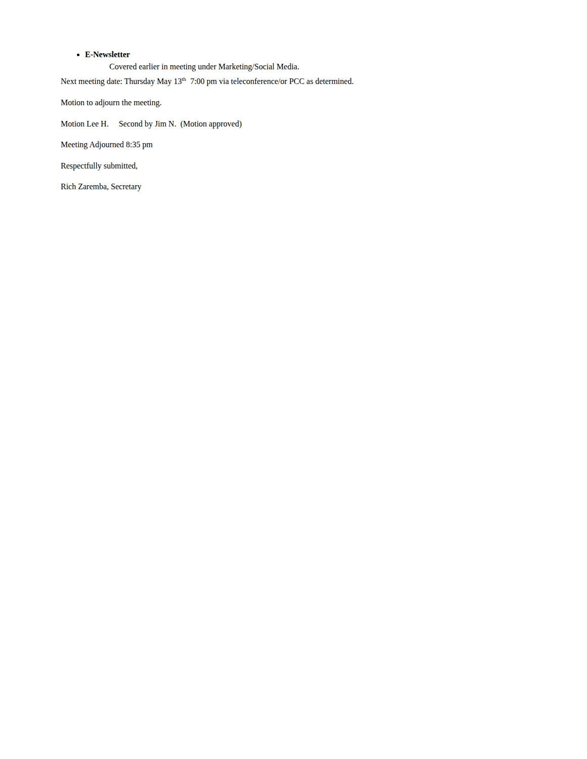E-Newsletter
Covered earlier in meeting under Marketing/Social Media.
Next meeting date: Thursday May 13th 7:00 pm via teleconference/or PCC as determined.
Motion to adjourn the meeting.
Motion Lee H. Second by Jim N. (Motion approved)
Meeting Adjourned 8:35 pm
Respectfully submitted,
Rich Zaremba, Secretary